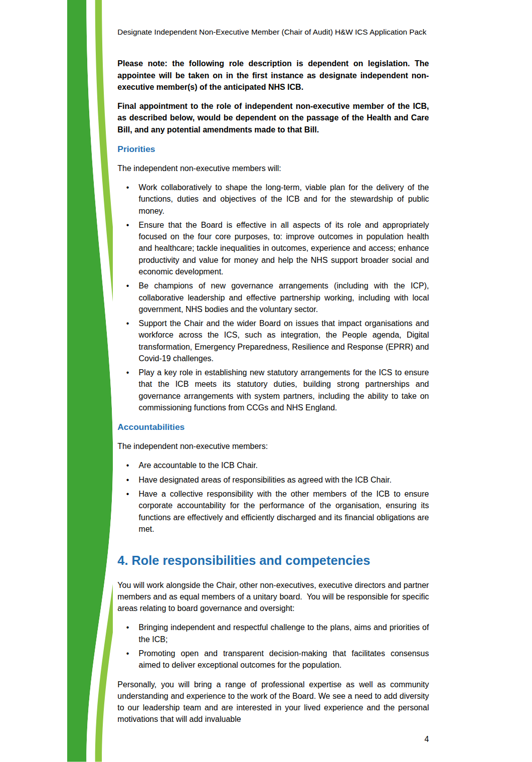Designate Independent Non-Executive Member (Chair of Audit) H&W ICS Application Pack
Please note: the following role description is dependent on legislation. The appointee will be taken on in the first instance as designate independent non-executive member(s) of the anticipated NHS ICB.
Final appointment to the role of independent non-executive member of the ICB, as described below, would be dependent on the passage of the Health and Care Bill, and any potential amendments made to that Bill.
Priorities
The independent non-executive members will:
Work collaboratively to shape the long-term, viable plan for the delivery of the functions, duties and objectives of the ICB and for the stewardship of public money.
Ensure that the Board is effective in all aspects of its role and appropriately focused on the four core purposes, to: improve outcomes in population health and healthcare; tackle inequalities in outcomes, experience and access; enhance productivity and value for money and help the NHS support broader social and economic development.
Be champions of new governance arrangements (including with the ICP), collaborative leadership and effective partnership working, including with local government, NHS bodies and the voluntary sector.
Support the Chair and the wider Board on issues that impact organisations and workforce across the ICS, such as integration, the People agenda, Digital transformation, Emergency Preparedness, Resilience and Response (EPRR) and Covid-19 challenges.
Play a key role in establishing new statutory arrangements for the ICS to ensure that the ICB meets its statutory duties, building strong partnerships and governance arrangements with system partners, including the ability to take on commissioning functions from CCGs and NHS England.
Accountabilities
The independent non-executive members:
Are accountable to the ICB Chair.
Have designated areas of responsibilities as agreed with the ICB Chair.
Have a collective responsibility with the other members of the ICB to ensure corporate accountability for the performance of the organisation, ensuring its functions are effectively and efficiently discharged and its financial obligations are met.
4. Role responsibilities and competencies
You will work alongside the Chair, other non-executives, executive directors and partner members and as equal members of a unitary board. You will be responsible for specific areas relating to board governance and oversight:
Bringing independent and respectful challenge to the plans, aims and priorities of the ICB;
Promoting open and transparent decision-making that facilitates consensus aimed to deliver exceptional outcomes for the population.
Personally, you will bring a range of professional expertise as well as community understanding and experience to the work of the Board. We see a need to add diversity to our leadership team and are interested in your lived experience and the personal motivations that will add invaluable
4